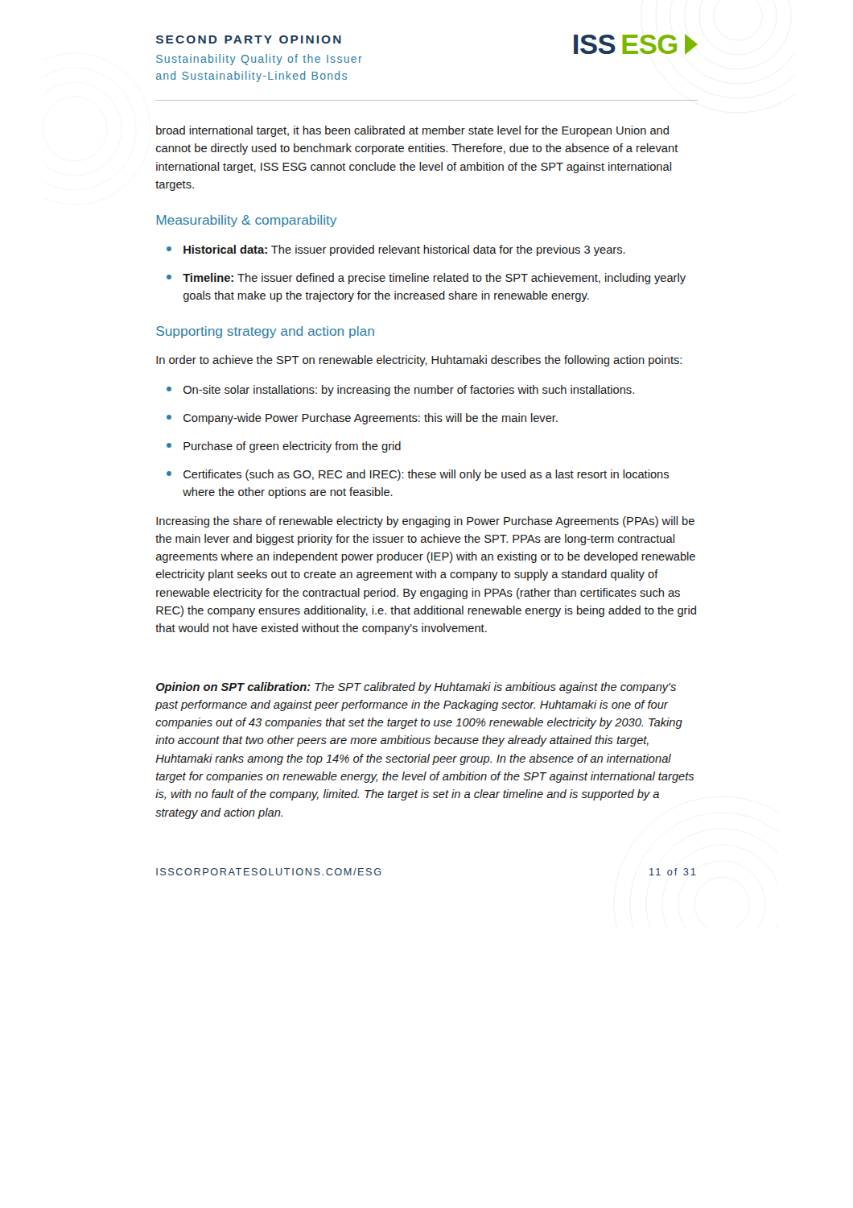Second Party Opinion
Sustainability Quality of the Issuer
and Sustainability-Linked Bonds
ISS ESG
broad international target, it has been calibrated at member state level for the European Union and cannot be directly used to benchmark corporate entities. Therefore, due to the absence of a relevant international target, ISS ESG cannot conclude the level of ambition of the SPT against international targets.
Measurability & comparability
Historical data: The issuer provided relevant historical data for the previous 3 years.
Timeline: The issuer defined a precise timeline related to the SPT achievement, including yearly goals that make up the trajectory for the increased share in renewable energy.
Supporting strategy and action plan
In order to achieve the SPT on renewable electricity, Huhtamaki describes the following action points:
On-site solar installations: by increasing the number of factories with such installations.
Company-wide Power Purchase Agreements: this will be the main lever.
Purchase of green electricity from the grid
Certificates (such as GO, REC and IREC): these will only be used as a last resort in locations where the other options are not feasible.
Increasing the share of renewable electricty by engaging in Power Purchase Agreements (PPAs) will be the main lever and biggest priority for the issuer to achieve the SPT. PPAs are long-term contractual agreements where an independent power producer (IEP) with an existing or to be developed renewable electricity plant seeks out to create an agreement with a company to supply a standard quality of renewable electricity for the contractual period. By engaging in PPAs (rather than certificates such as REC) the company ensures additionality, i.e. that additional renewable energy is being added to the grid that would not have existed without the company's involvement.
Opinion on SPT calibration: The SPT calibrated by Huhtamaki is ambitious against the company's past performance and against peer performance in the Packaging sector. Huhtamaki is one of four companies out of 43 companies that set the target to use 100% renewable electricity by 2030. Taking into account that two other peers are more ambitious because they already attained this target, Huhtamaki ranks among the top 14% of the sectorial peer group. In the absence of an international target for companies on renewable energy, the level of ambition of the SPT against international targets is, with no fault of the company, limited. The target is set in a clear timeline and is supported by a strategy and action plan.
ISSCORPORATESOLUTIONS.COM/ESG
11 of 31